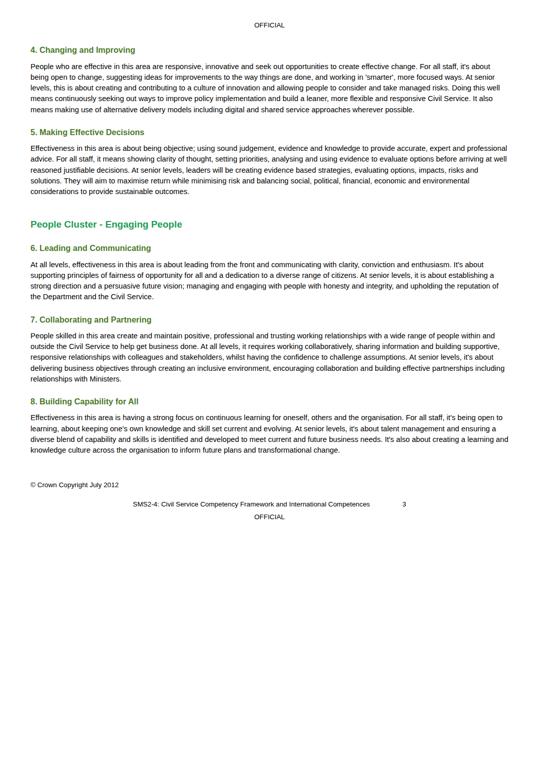OFFICIAL
4. Changing and Improving
People who are effective in this area are responsive, innovative and seek out opportunities to create effective change. For all staff, it's about being open to change, suggesting ideas for improvements to the way things are done, and working in 'smarter', more focused ways. At senior levels, this is about creating and contributing to a culture of innovation and allowing people to consider and take managed risks. Doing this well means continuously seeking out ways to improve policy implementation and build a leaner, more flexible and responsive Civil Service. It also means making use of alternative delivery models including digital and shared service approaches wherever possible.
5. Making Effective Decisions
Effectiveness in this area is about being objective; using sound judgement, evidence and knowledge to provide accurate, expert and professional advice. For all staff, it means showing clarity of thought, setting priorities, analysing and using evidence to evaluate options before arriving at well reasoned justifiable decisions. At senior levels, leaders will be creating evidence based strategies, evaluating options, impacts, risks and solutions. They will aim to maximise return while minimising risk and balancing social, political, financial, economic and environmental considerations to provide sustainable outcomes.
People Cluster - Engaging People
6. Leading and Communicating
At all levels, effectiveness in this area is about leading from the front and communicating with clarity, conviction and enthusiasm. It's about supporting principles of fairness of opportunity for all and a dedication to a diverse range of citizens. At senior levels, it is about establishing a strong direction and a persuasive future vision; managing and engaging with people with honesty and integrity, and upholding the reputation of the Department and the Civil Service.
7. Collaborating and Partnering
People skilled in this area create and maintain positive, professional and trusting working relationships with a wide range of people within and outside the Civil Service to help get business done. At all levels, it requires working collaboratively, sharing information and building supportive, responsive relationships with colleagues and stakeholders, whilst having the confidence to challenge assumptions. At senior levels, it's about delivering business objectives through creating an inclusive environment, encouraging collaboration and building effective partnerships including relationships with Ministers.
8. Building Capability for All
Effectiveness in this area is having a strong focus on continuous learning for oneself, others and the organisation. For all staff, it's being open to learning, about keeping one's own knowledge and skill set current and evolving. At senior levels, it's about talent management and ensuring a diverse blend of capability and skills is identified and developed to meet current and future business needs. It's also about creating a learning and knowledge culture across the organisation to inform future plans and transformational change.
© Crown Copyright July 2012
SMS2-4: Civil Service Competency Framework and International Competences 3
OFFICIAL